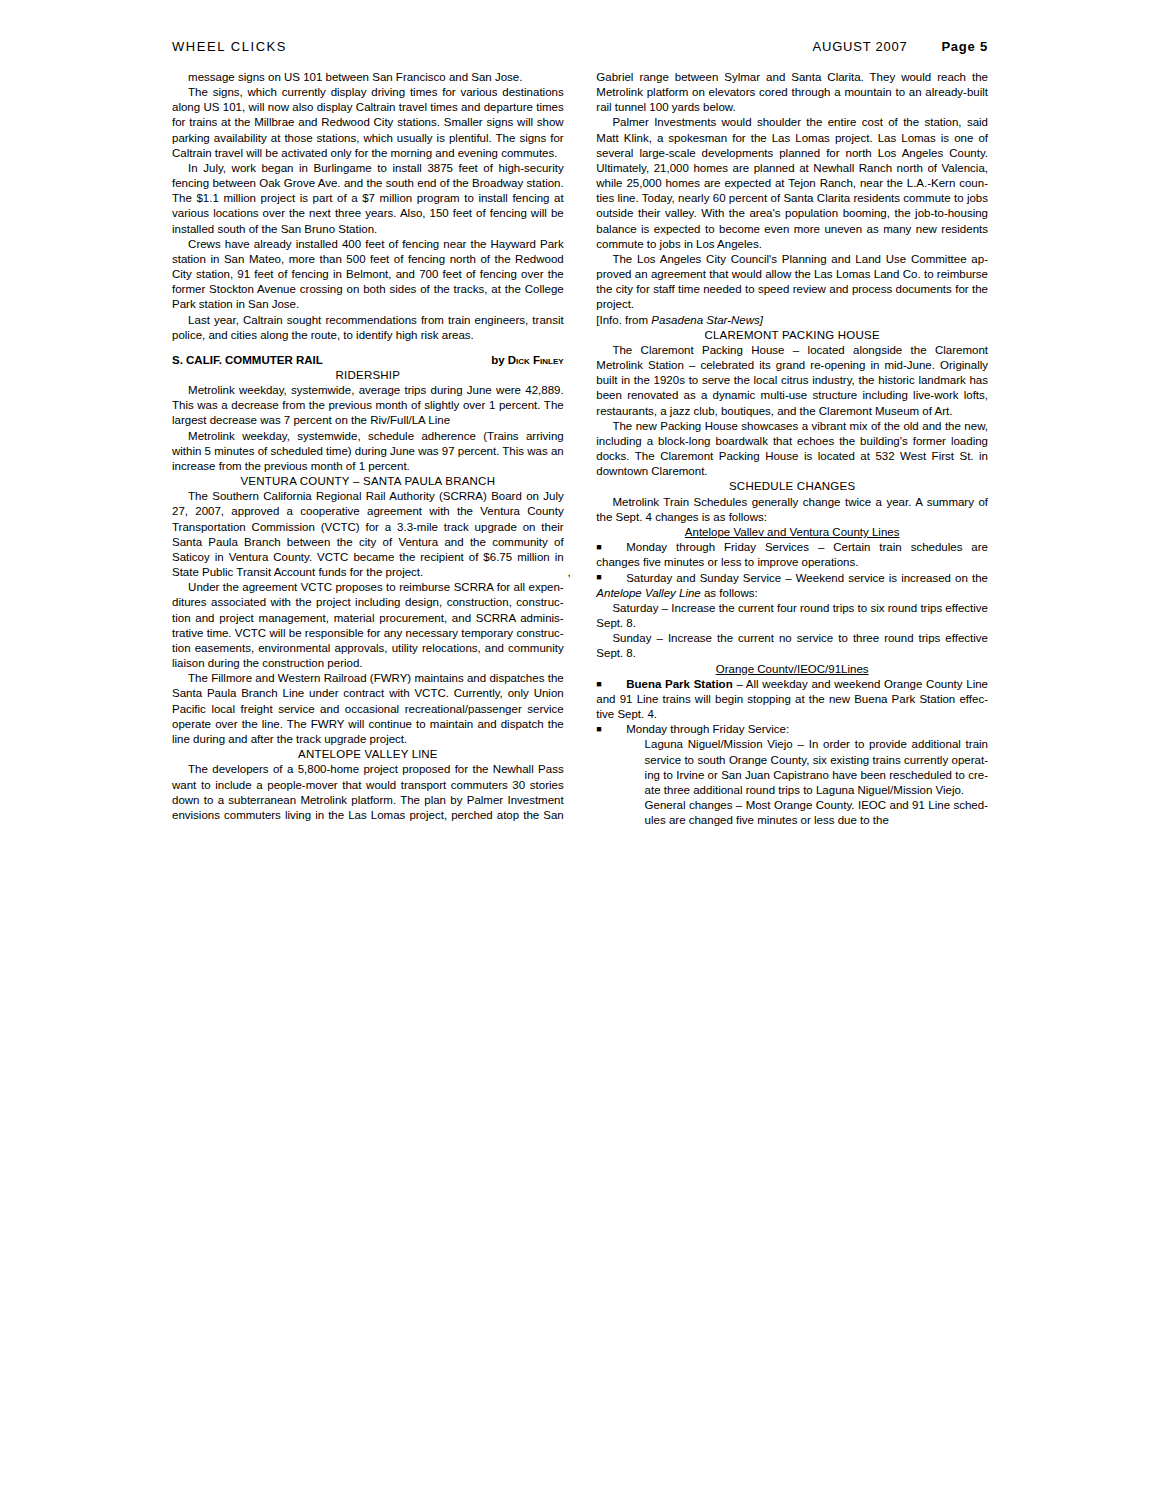WHEEL CLICKS AUGUST 2007 Page 5
message signs on US 101 between San Francisco and San Jose.
The signs, which currently display driving times for various destinations along US 101, will now also display Caltrain travel times and departure times for trains at the Millbrae and Redwood City stations. Smaller signs will show parking availability at those stations, which usually is plentiful. The signs for Caltrain travel will be activated only for the morning and evening commutes.
In July, work began in Burlingame to install 3875 feet of high-security fencing between Oak Grove Ave. and the south end of the Broadway station. The $1.1 million project is part of a $7 million program to install fencing at various locations over the next three years. Also, 150 feet of fencing will be installed south of the San Bruno Station.
Crews have already installed 400 feet of fencing near the Hayward Park station in San Mateo, more than 500 feet of fencing north of the Redwood City station, 91 feet of fencing in Belmont, and 700 feet of fencing over the former Stockton Avenue crossing on both sides of the tracks, at the College Park station in San Jose.
Last year, Caltrain sought recommendations from train engineers, transit police, and cities along the route, to identify high risk areas.
S. CALIF. COMMUTER RAIL by Dick Finley
RIDERSHIP
Metrolink weekday, systemwide, average trips during June were 42,889. This was a decrease from the previous month of slightly over 1 percent. The largest decrease was 7 percent on the Riv/Full/LA Line
Metrolink weekday, systemwide, schedule adherence (Trains arriving within 5 minutes of scheduled time) during June was 97 percent. This was an increase from the previous month of 1 percent.
VENTURA COUNTY – SANTA PAULA BRANCH
The Southern California Regional Rail Authority (SCRRA) Board on July 27, 2007, approved a cooperative agreement with the Ventura County Transportation Commission (VCTC) for a 3.3-mile track upgrade on their Santa Paula Branch between the city of Ventura and the community of Saticoy in Ventura County. VCTC became the recipient of $6.75 million in State Public Transit Account funds for the project.,
Under the agreement VCTC proposes to reimburse SCRRA for all expenditures associated with the project including design, construction, construction and project management, material procurement, and SCRRA administrative time. VCTC will be responsible for any necessary temporary construction easements, environmental approvals, utility relocations, and community liaison during the construction period.
The Fillmore and Western Railroad (FWRY) maintains and dispatches the Santa Paula Branch Line under contract with VCTC. Currently, only Union Pacific local freight service and occasional recreational/passenger service operate over the line. The FWRY will continue to maintain and dispatch the line during and after the track upgrade project.
ANTELOPE VALLEY LlNE
The developers of a 5,800-home project proposed for the Newhall Pass want to include a people-mover that would transport commuters 30 stories down to a subterranean Metrolink platform. The plan by Palmer Investment envisions commuters living in the Las Lomas project, perched atop the San Gabriel range between Sylmar and Santa Clarita. They would reach the Metrolink platform on elevators cored through a mountain to an already-built rail tunnel 100 yards below.
Palmer Investments would shoulder the entire cost of the station, said Matt Klink, a spokesman for the Las Lomas project. Las Lomas is one of several large-scale developments planned for north Los Angeles County. Ultimately, 21,000 homes are planned at Newhall Ranch north of Valencia, while 25,000 homes are expected at Tejon Ranch, near the L.A.-Kern counties line. Today, nearly 60 percent of Santa Clarita residents commute to jobs outside their valley. With the area's population booming, the job-to-housing balance is expected to become even more uneven as many new residents commute to jobs in Los Angeles.
The Los Angeles City Council's Planning and Land Use Committee approved an agreement that would allow the Las Lomas Land Co. to reimburse the city for staff time needed to speed review and process documents for the project.
[Info. from Pasadena Star-News]
CLAREMONT PACKING HOUSE
The Claremont Packing House – located alongside the Claremont Metrolink Station – celebrated its grand re-opening in mid-June. Originally built in the 1920s to serve the local citrus industry, the historic landmark has been renovated as a dynamic multi-use structure including live-work lofts, restaurants, a jazz club, boutiques, and the Claremont Museum of Art.
The new Packing House showcases a vibrant mix of the old and the new, including a block-long boardwalk that echoes the building's former loading docks. The Claremont Packing House is located at 532 West First St. in downtown Claremont.
SCHEDULE CHANGES
Metrolink Train Schedules generally change twice a year. A summary of the Sept. 4 changes is as follows:
Antelope Vallev and Ventura County Lines
Monday through Friday Services – Certain train schedules are changes five minutes or less to improve operations.
Saturday and Sunday Service – Weekend service is increased on the Antelope Valley Line as follows:
Saturday – Increase the current four round trips to six round trips effective Sept. 8.
Sunday – Increase the current no service to three round trips effective Sept. 8.
Orange Countv/IEOC/91Lines
Buena Park Station – All weekday and weekend Orange County Line and 91 Line trains will begin stopping at the new Buena Park Station effective Sept. 4.
Monday through Friday Service:
Laguna Niguel/Mission Viejo – In order to provide additional train service to south Orange County, six existing trains currently operating to Irvine or San Juan Capistrano have been rescheduled to create three additional round trips to Laguna Niguel/Mission Viejo.
General changes – Most Orange County. IEOC and 91 Line schedules are changed five minutes or less due to the